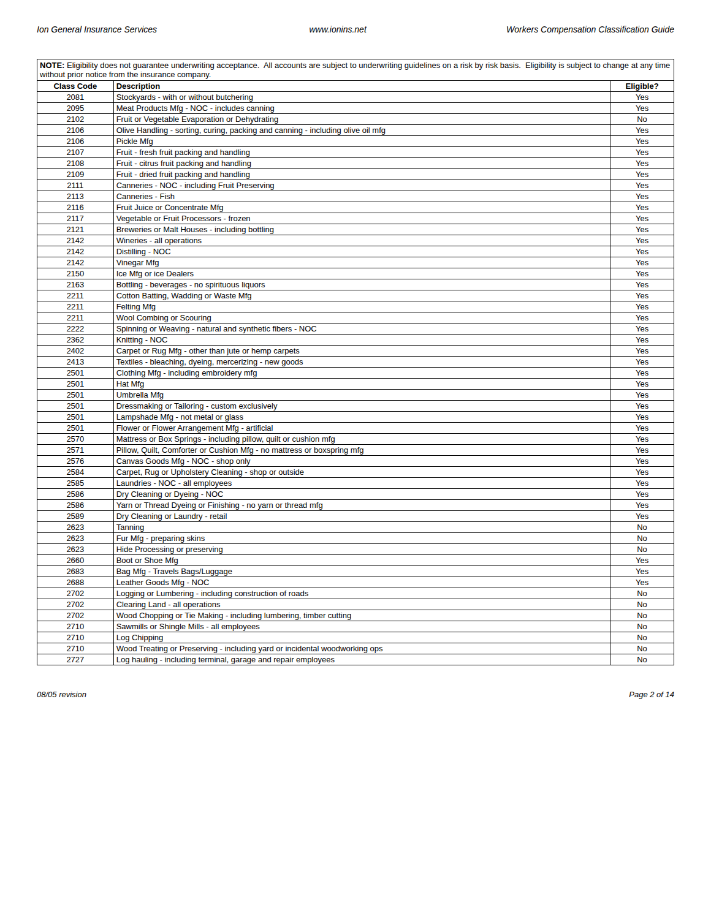Ion General Insurance Services
www.ionins.net
Workers Compensation Classification Guide
| NOTE: Eligibility does not guarantee underwriting acceptance. All accounts are subject to underwriting guidelines on a risk by risk basis. Eligibility is subject to change at any time without prior notice from the insurance company. |
| Class Code | Description | Eligible? |
| 2081 | Stockyards - with or without butchering | Yes |
| 2095 | Meat Products Mfg - NOC - includes canning | Yes |
| 2102 | Fruit or Vegetable Evaporation or Dehydrating | No |
| 2106 | Olive Handling - sorting, curing, packing and canning - including olive oil mfg | Yes |
| 2106 | Pickle Mfg | Yes |
| 2107 | Fruit - fresh fruit packing and handling | Yes |
| 2108 | Fruit - citrus fruit packing and handling | Yes |
| 2109 | Fruit - dried fruit packing and handling | Yes |
| 2111 | Canneries - NOC - including Fruit Preserving | Yes |
| 2113 | Canneries - Fish | Yes |
| 2116 | Fruit Juice or Concentrate Mfg | Yes |
| 2117 | Vegetable or Fruit Processors - frozen | Yes |
| 2121 | Breweries or Malt Houses - including bottling | Yes |
| 2142 | Wineries - all operations | Yes |
| 2142 | Distilling - NOC | Yes |
| 2142 | Vinegar Mfg | Yes |
| 2150 | Ice Mfg or ice Dealers | Yes |
| 2163 | Bottling - beverages - no spirituous liquors | Yes |
| 2211 | Cotton Batting, Wadding or Waste Mfg | Yes |
| 2211 | Felting Mfg | Yes |
| 2211 | Wool Combing or Scouring | Yes |
| 2222 | Spinning or Weaving - natural and synthetic fibers - NOC | Yes |
| 2362 | Knitting - NOC | Yes |
| 2402 | Carpet or Rug Mfg - other than jute or hemp carpets | Yes |
| 2413 | Textiles - bleaching, dyeing, mercerizing - new goods | Yes |
| 2501 | Clothing Mfg - including embroidery mfg | Yes |
| 2501 | Hat Mfg | Yes |
| 2501 | Umbrella Mfg | Yes |
| 2501 | Dressmaking or Tailoring - custom exclusively | Yes |
| 2501 | Lampshade Mfg - not metal or glass | Yes |
| 2501 | Flower or Flower Arrangement Mfg - artificial | Yes |
| 2570 | Mattress or Box Springs - including pillow, quilt or cushion mfg | Yes |
| 2571 | Pillow, Quilt, Comforter or Cushion Mfg - no mattress or boxspring mfg | Yes |
| 2576 | Canvas Goods Mfg - NOC - shop only | Yes |
| 2584 | Carpet, Rug or Upholstery Cleaning - shop or outside | Yes |
| 2585 | Laundries - NOC - all employees | Yes |
| 2586 | Dry Cleaning or Dyeing - NOC | Yes |
| 2586 | Yarn or Thread Dyeing or Finishing - no yarn or thread mfg | Yes |
| 2589 | Dry Cleaning or Laundry - retail | Yes |
| 2623 | Tanning | No |
| 2623 | Fur Mfg - preparing skins | No |
| 2623 | Hide Processing or preserving | No |
| 2660 | Boot or Shoe Mfg | Yes |
| 2683 | Bag Mfg - Travels Bags/Luggage | Yes |
| 2688 | Leather Goods Mfg - NOC | Yes |
| 2702 | Logging or Lumbering - including construction of roads | No |
| 2702 | Clearing Land - all operations | No |
| 2702 | Wood Chopping or Tie Making - including lumbering, timber cutting | No |
| 2710 | Sawmills or Shingle Mills - all employees | No |
| 2710 | Log Chipping | No |
| 2710 | Wood Treating or Preserving - including yard or incidental woodworking ops | No |
| 2727 | Log hauling - including terminal, garage and repair employees | No |
08/05 revision
Page 2 of 14